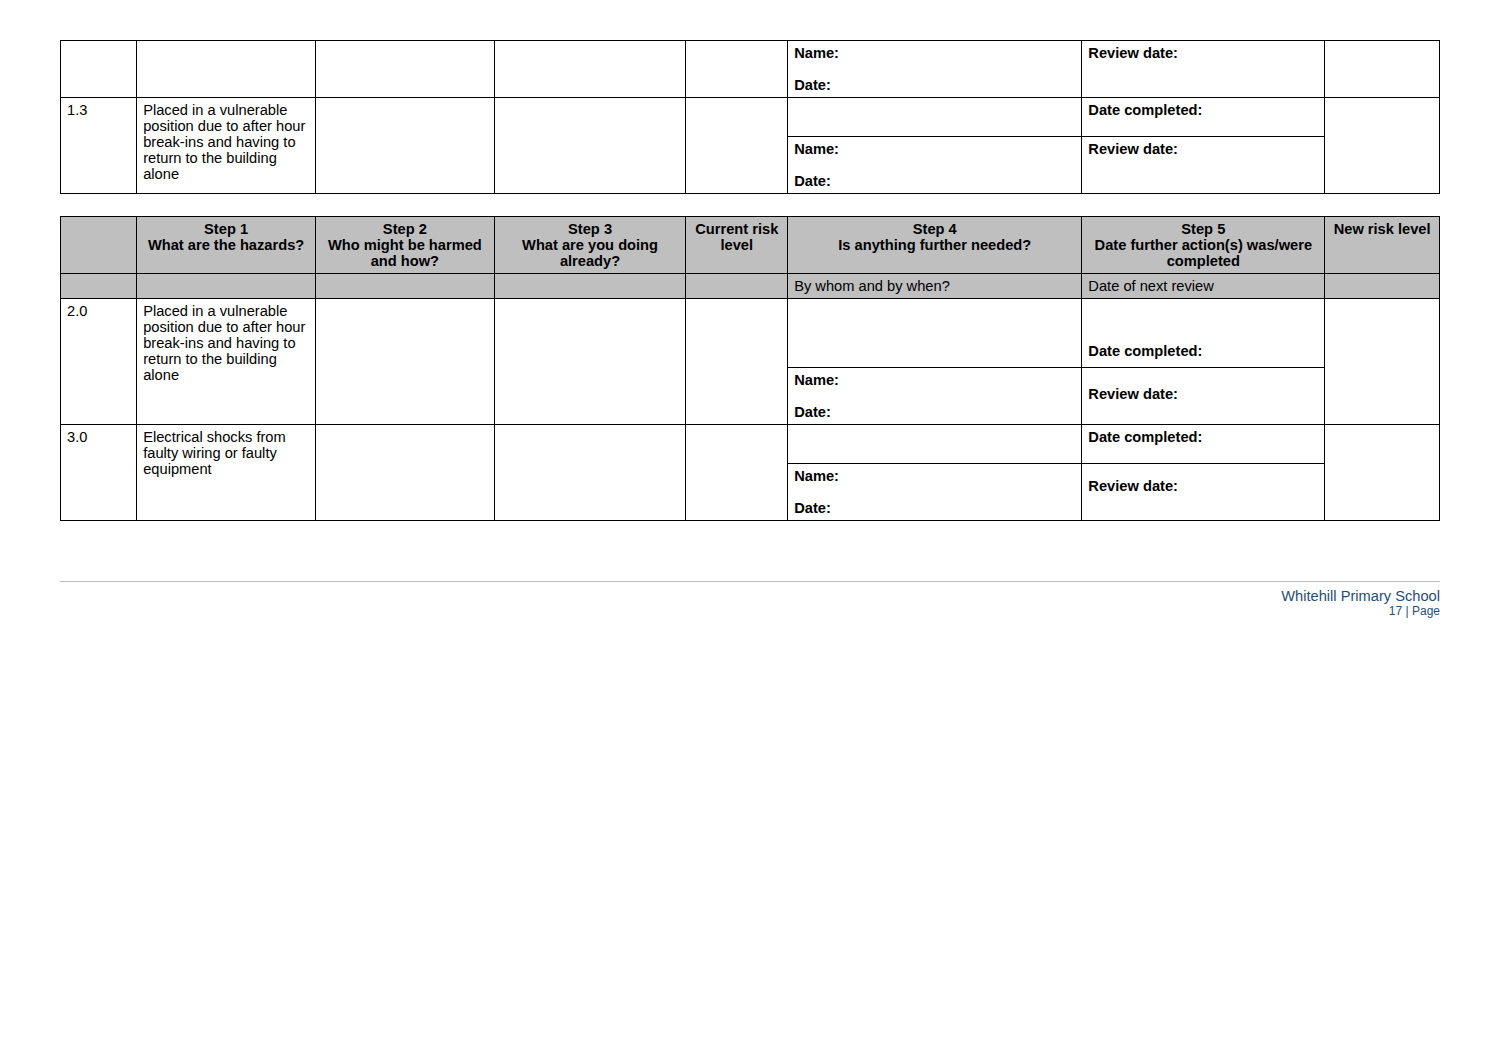| | | | | | Name: Date: | Review date: | |
| 1.3 | Placed in a vulnerable position due to after hour break-ins and having to return to the building alone | | | | Name: Date: | Date completed: Review date: | |
| | Step 1 What are the hazards? | Step 2 Who might be harmed and how? | Step 3 What are you doing already? | Current risk level | Step 4 Is anything further needed? | Step 5 Date further action(s) was/were completed | New risk level |
| | | | | | By whom and by when? | Date of next review | |
| 2.0 | Placed in a vulnerable position due to after hour break-ins and having to return to the building alone | | | | Name: Date: | Date completed: Review date: | |
| 3.0 | Electrical shocks from faulty wiring or faulty equipment | | | | Name: Date: | Date completed: Review date: | |
Whitehill Primary School
17 | Page